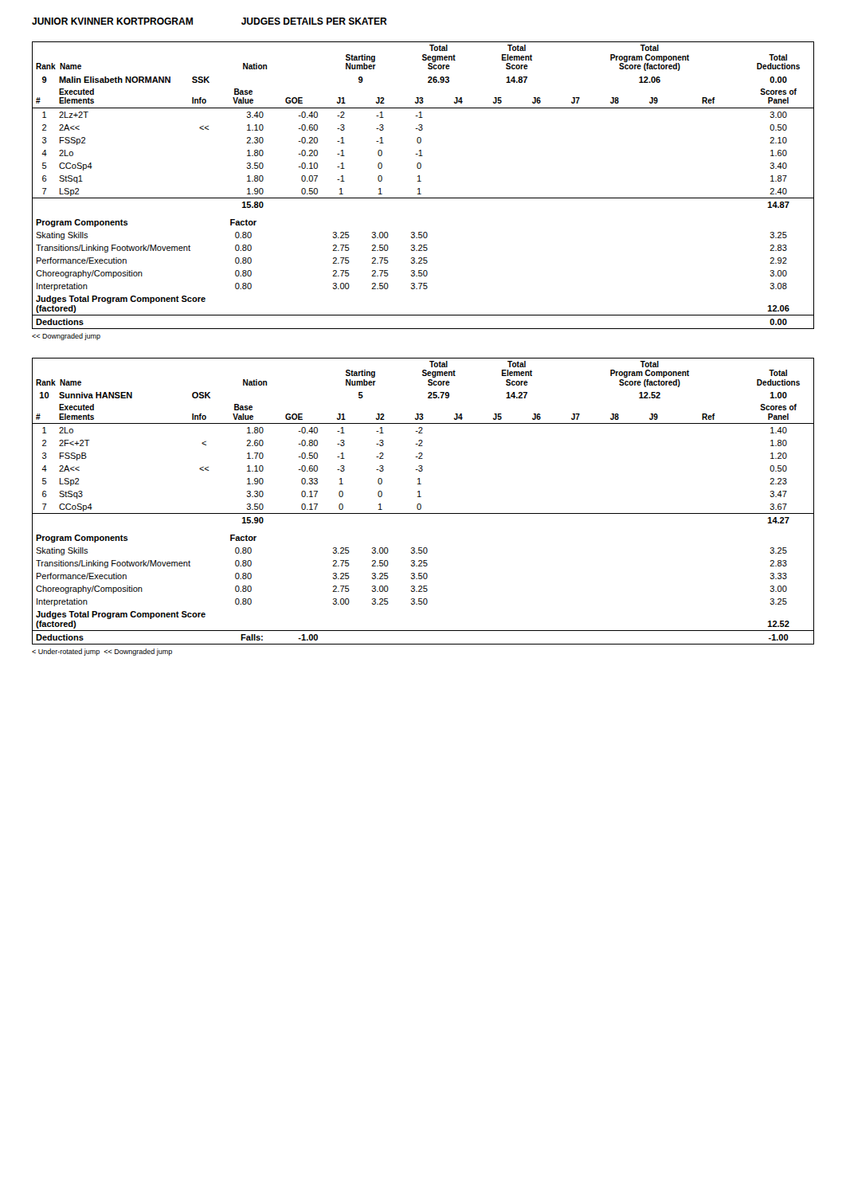JUNIOR KVINNER KORTPROGRAM JUDGES DETAILS PER SKATER
| Rank Name | Nation | Starting Number | Total Segment Score | Total Element Score | Total Program Component Score (factored) | Total Deductions |
| --- | --- | --- | --- | --- | --- | --- |
| 9 | Malin Elisabeth NORMANN | SSK | 9 | 26.93 | 14.87 | 12.06 | 0.00 |
| # | Executed Elements | Info | Base Value | GOE | J1 | J2 | J3 | J4 | J5 | J6 | J7 | J8 | J9 | Ref | Scores of Panel |
| 1 | 2Lz+2T | | 3.40 | -0.40 | -2 | -1 | -1 | | | | | | | | 3.00 |
| 2 | 2A<< | << | 1.10 | -0.60 | -3 | -3 | -3 | | | | | | | | 0.50 |
| 3 | FSSp2 | | 2.30 | -0.20 | -1 | -1 | 0 | | | | | | | | 2.10 |
| 4 | 2Lo | | 1.80 | -0.20 | -1 | 0 | -1 | | | | | | | | 1.60 |
| 5 | CCoSp4 | | 3.50 | -0.10 | -1 | 0 | 0 | | | | | | | | 3.40 |
| 6 | StSq1 | | 1.80 | 0.07 | -1 | 0 | 1 | | | | | | | | 1.87 |
| 7 | LSp2 | | 1.90 | 0.50 | 1 | 1 | 1 | | | | | | | | 2.40 |
| | | | 15.80 | | | | | | | | | | | | 14.87 |
| Program Components | Factor | | | | | | | | | | | | |
| Skating Skills | 0.80 | | 3.25 | 3.00 | 3.50 | | | | | | | | 3.25 |
| Transitions/Linking Footwork/Movement | 0.80 | | 2.75 | 2.50 | 3.25 | | | | | | | | 2.83 |
| Performance/Execution | 0.80 | | 2.75 | 2.75 | 3.25 | | | | | | | | 2.92 |
| Choreography/Composition | 0.80 | | 2.75 | 2.75 | 3.50 | | | | | | | | 3.00 |
| Interpretation | 0.80 | | 3.00 | 2.50 | 3.75 | | | | | | | | 3.08 |
| Judges Total Program Component Score (factored) | | | | | | | | | | | | | 12.06 |
| Deductions | | | | | | | | | | | | | 0.00 |
<< Downgraded jump
| Rank Name | Nation | Starting Number | Total Segment Score | Total Element Score | Total Program Component Score (factored) | Total Deductions |
| --- | --- | --- | --- | --- | --- | --- |
| 10 | Sunniva HANSEN | OSK | 5 | 25.79 | 14.27 | 12.52 | 1.00 |
| # | Executed Elements | Info | Base Value | GOE | J1 | J2 | J3 | J4 | J5 | J6 | J7 | J8 | J9 | Ref | Scores of Panel |
| 1 | 2Lo | | 1.80 | -0.40 | -1 | -1 | -2 | | | | | | | | 1.40 |
| 2 | 2F<+2T | < | 2.60 | -0.80 | -3 | -3 | -2 | | | | | | | | 1.80 |
| 3 | FSSpB | | 1.70 | -0.50 | -1 | -2 | -2 | | | | | | | | 1.20 |
| 4 | 2A<< | << | 1.10 | -0.60 | -3 | -3 | -3 | | | | | | | | 0.50 |
| 5 | LSp2 | | 1.90 | 0.33 | 1 | 0 | 1 | | | | | | | | 2.23 |
| 6 | StSq3 | | 3.30 | 0.17 | 0 | 0 | 1 | | | | | | | | 3.47 |
| 7 | CCoSp4 | | 3.50 | 0.17 | 0 | 1 | 0 | | | | | | | | 3.67 |
| | | | 15.90 | | | | | | | | | | | | 14.27 |
| Program Components | Factor | | | | | | | | | | | | |
| Skating Skills | 0.80 | | 3.25 | 3.00 | 3.50 | | | | | | | | 3.25 |
| Transitions/Linking Footwork/Movement | 0.80 | | 2.75 | 2.50 | 3.25 | | | | | | | | 2.83 |
| Performance/Execution | 0.80 | | 3.25 | 3.25 | 3.50 | | | | | | | | 3.33 |
| Choreography/Composition | 0.80 | | 2.75 | 3.00 | 3.25 | | | | | | | | 3.00 |
| Interpretation | 0.80 | | 3.00 | 3.25 | 3.50 | | | | | | | | 3.25 |
| Judges Total Program Component Score (factored) | | | | | | | | | | | | | 12.52 |
| Deductions | Falls: | -1.00 | | | | | | | | | | | -1.00 |
< Under-rotated jump << Downgraded jump